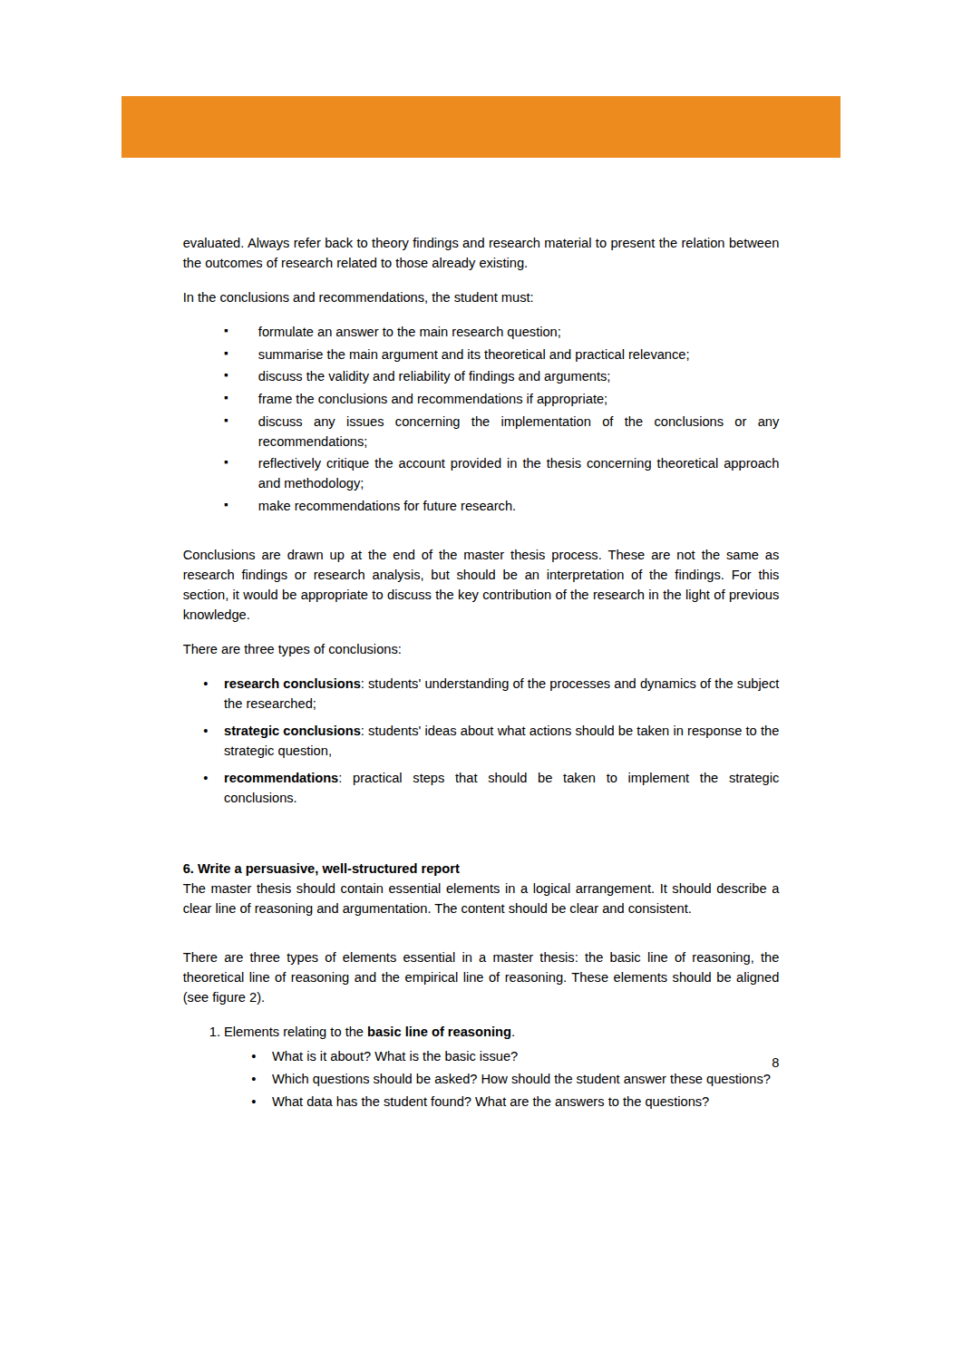evaluated. Always refer back to theory findings and research material to present the relation between the outcomes of research related to those already existing.
In the conclusions and recommendations, the student must:
formulate an answer to the main research question;
summarise the main argument and its theoretical and practical relevance;
discuss the validity and reliability of findings and arguments;
frame the conclusions and recommendations if appropriate;
discuss any issues concerning the implementation of the conclusions or any recommendations;
reflectively critique the account provided in the thesis concerning theoretical approach and methodology;
make recommendations for future research.
Conclusions are drawn up at the end of the master thesis process. These are not the same as research findings or research analysis, but should be an interpretation of the findings. For this section, it would be appropriate to discuss the key contribution of the research in the light of previous knowledge.
There are three types of conclusions:
research conclusions: students' understanding of the processes and dynamics of the subject the researched;
strategic conclusions: students' ideas about what actions should be taken in response to the strategic question,
recommendations: practical steps that should be taken to implement the strategic conclusions.
6. Write a persuasive, well-structured report
The master thesis should contain essential elements in a logical arrangement. It should describe a clear line of reasoning and argumentation. The content should be clear and consistent.
There are three types of elements essential in a master thesis: the basic line of reasoning, the theoretical line of reasoning and the empirical line of reasoning. These elements should be aligned (see figure 2).
Elements relating to the basic line of reasoning.
What is it about? What is the basic issue?
Which questions should be asked? How should the student answer these questions?
What data has the student found? What are the answers to the questions?
8